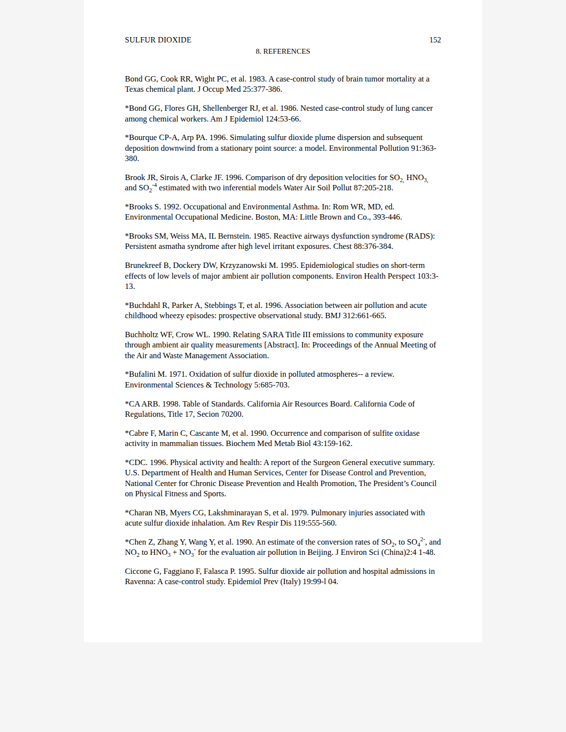SULFUR DIOXIDE
152
8. REFERENCES
Bond GG, Cook RR, Wight PC, et al. 1983. A case-control study of brain tumor mortality at a Texas chemical plant. J Occup Med 25:377-386.
*Bond GG, Flores GH, Shellenberger RJ, et al. 1986. Nested case-control study of lung cancer among chemical workers. Am J Epidemiol 124:53-66.
*Bourque CP-A, Arp PA. 1996. Simulating sulfur dioxide plume dispersion and subsequent deposition downwind from a stationary point source: a model. Environmental Pollution 91:363-380.
Brook JR, Sirois A, Clarke JF. 1996. Comparison of dry deposition velocities for SO2, HNO3, and SO2-4 estimated with two inferential models Water Air Soil Pollut 87:205-218.
*Brooks S. 1992. Occupational and Environmental Asthma. In: Rom WR, MD, ed. Environmental Occupational Medicine. Boston, MA: Little Brown and Co., 393-446.
*Brooks SM, Weiss MA, IL Bernstein. 1985. Reactive airways dysfunction syndrome (RADS): Persistent asmatha syndrome after high level irritant exposures. Chest 88:376-384.
Brunekreef B, Dockery DW, Krzyzanowski M. 1995. Epidemiological studies on short-term effects of low levels of major ambient air pollution components. Environ Health Perspect 103:3- 13.
*Buchdahl R, Parker A, Stebbings T, et al. 1996. Association between air pollution and acute childhood wheezy episodes: prospective observational study. BMJ 312:661-665.
Buchholtz WF, Crow WL. 1990. Relating SARA Title III emissions to community exposure through ambient air quality measurements [Abstract]. In: Proceedings of the Annual Meeting of the Air and Waste Management Association.
*Bufalini M. 1971. Oxidation of sulfur dioxide in polluted atmospheres-- a review. Environmental Sciences & Technology 5:685-703.
*CA ARB. 1998. Table of Standards. California Air Resources Board. California Code of Regulations, Title 17, Secion 70200.
*Cabre F, Marin C, Cascante M, et al. 1990. Occurrence and comparison of sulfite oxidase activity in mammalian tissues. Biochem Med Metab Biol 43:159-162.
*CDC. 1996. Physical activity and health: A report of the Surgeon General executive summary. U.S. Department of Health and Human Services, Center for Disease Control and Prevention, National Center for Chronic Disease Prevention and Health Promotion, The President’s Council on Physical Fitness and Sports.
*Charan NB, Myers CG, Lakshminarayan S, et al. 1979. Pulmonary injuries associated with acute sulfur dioxide inhalation. Am Rev Respir Dis 119:555-560.
*Chen Z, Zhang Y, Wang Y, et al. 1990. An estimate of the conversion rates of SO2, to SO42-, and NO2 to HNO3 + NO3- for the evaluation air pollution in Beijing. J Environ Sci (China)2:4 1-48.
Ciccone G, Faggiano F, Falasca P. 1995. Sulfur dioxide air pollution and hospital admissions in Ravenna: A case-control study. Epidemiol Prev (Italy) 19:99-l 04.